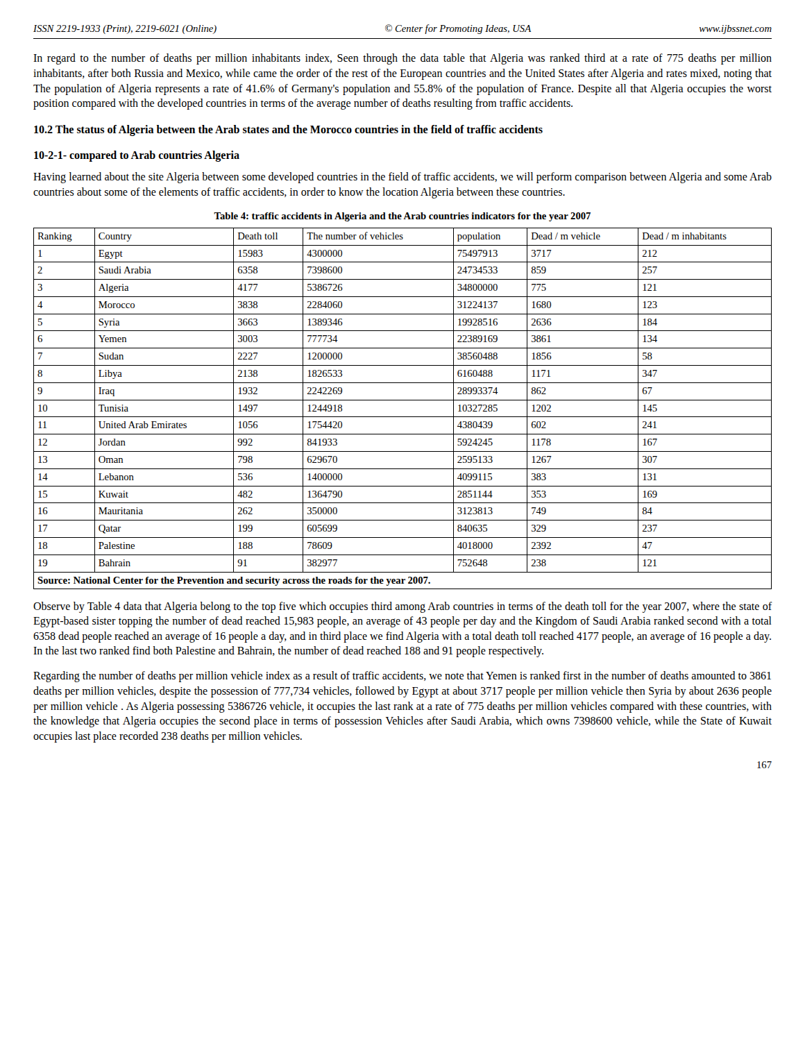ISSN 2219-1933 (Print), 2219-6021 (Online) © Center for Promoting Ideas, USA www.ijbssnet.com
In regard to the number of deaths per million inhabitants index, Seen through the data table that Algeria was ranked third at a rate of 775 deaths per million inhabitants, after both Russia and Mexico, while came the order of the rest of the European countries and the United States after Algeria and rates mixed, noting that The population of Algeria represents a rate of 41.6% of Germany's population and 55.8% of the population of France. Despite all that Algeria occupies the worst position compared with the developed countries in terms of the average number of deaths resulting from traffic accidents.
10.2 The status of Algeria between the Arab states and the Morocco countries in the field of traffic accidents
10-2-1- compared to Arab countries Algeria
Having learned about the site Algeria between some developed countries in the field of traffic accidents, we will perform comparison between Algeria and some Arab countries about some of the elements of traffic accidents, in order to know the location Algeria between these countries.
Table 4: traffic accidents in Algeria and the Arab countries indicators for the year 2007
| Ranking | Country | Death toll | The number of vehicles | population | Dead / m vehicle | Dead / m inhabitants |
| --- | --- | --- | --- | --- | --- | --- |
| 1 | Egypt | 15983 | 4300000 | 75497913 | 3717 | 212 |
| 2 | Saudi Arabia | 6358 | 7398600 | 24734533 | 859 | 257 |
| 3 | Algeria | 4177 | 5386726 | 34800000 | 775 | 121 |
| 4 | Morocco | 3838 | 2284060 | 31224137 | 1680 | 123 |
| 5 | Syria | 3663 | 1389346 | 19928516 | 2636 | 184 |
| 6 | Yemen | 3003 | 777734 | 22389169 | 3861 | 134 |
| 7 | Sudan | 2227 | 1200000 | 38560488 | 1856 | 58 |
| 8 | Libya | 2138 | 1826533 | 6160488 | 1171 | 347 |
| 9 | Iraq | 1932 | 2242269 | 28993374 | 862 | 67 |
| 10 | Tunisia | 1497 | 1244918 | 10327285 | 1202 | 145 |
| 11 | United Arab Emirates | 1056 | 1754420 | 4380439 | 602 | 241 |
| 12 | Jordan | 992 | 841933 | 5924245 | 1178 | 167 |
| 13 | Oman | 798 | 629670 | 2595133 | 1267 | 307 |
| 14 | Lebanon | 536 | 1400000 | 4099115 | 383 | 131 |
| 15 | Kuwait | 482 | 1364790 | 2851144 | 353 | 169 |
| 16 | Mauritania | 262 | 350000 | 3123813 | 749 | 84 |
| 17 | Qatar | 199 | 605699 | 840635 | 329 | 237 |
| 18 | Palestine | 188 | 78609 | 4018000 | 2392 | 47 |
| 19 | Bahrain | 91 | 382977 | 752648 | 238 | 121 |
| Source: National Center for the Prevention and security across the roads for the year 2007. |
Observe by Table 4 data that Algeria belong to the top five which occupies third among Arab countries in terms of the death toll for the year 2007, where the state of Egypt-based sister topping the number of dead reached 15,983 people, an average of 43 people per day and the Kingdom of Saudi Arabia ranked second with a total 6358 dead people reached an average of 16 people a day, and in third place we find Algeria with a total death toll reached 4177 people, an average of 16 people a day. In the last two ranked find both Palestine and Bahrain, the number of dead reached 188 and 91 people respectively.
Regarding the number of deaths per million vehicle index as a result of traffic accidents, we note that Yemen is ranked first in the number of deaths amounted to 3861 deaths per million vehicles, despite the possession of 777,734 vehicles, followed by Egypt at about 3717 people per million vehicle then Syria by about 2636 people per million vehicle . As Algeria possessing 5386726 vehicle, it occupies the last rank at a rate of 775 deaths per million vehicles compared with these countries, with the knowledge that Algeria occupies the second place in terms of possession Vehicles after Saudi Arabia, which owns 7398600 vehicle, while the State of Kuwait occupies last place recorded 238 deaths per million vehicles.
167